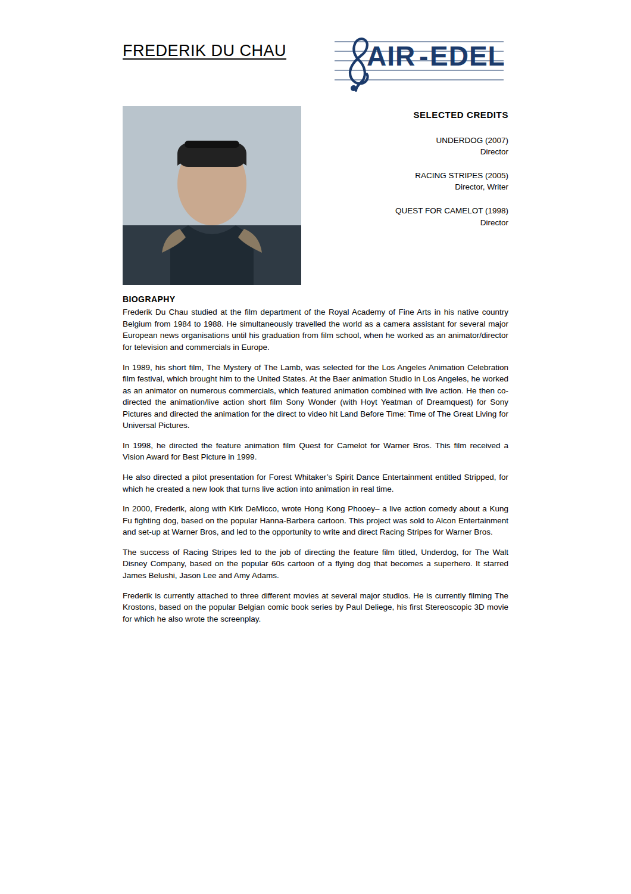FREDERIK DU CHAU
AIR - EDEL
SELECTED CREDITS
UNDERDOG (2007)
Director
RACING STRIPES (2005)
Director, Writer
QUEST FOR CAMELOT (1998)
Director
BIOGRAPHY
Frederik Du Chau studied at the film department of the Royal Academy of Fine Arts in his native country Belgium from 1984 to 1988. He simultaneously travelled the world as a camera assistant for several major European news organisations until his graduation from film school, when he worked as an animator/director for television and commercials in Europe.
In 1989, his short film, The Mystery of The Lamb, was selected for the Los Angeles Animation Celebration film festival, which brought him to the United States. At the Baer animation Studio in Los Angeles, he worked as an animator on numerous commercials, which featured animation combined with live action. He then co-directed the animation/live action short film Sony Wonder (with Hoyt Yeatman of Dreamquest) for Sony Pictures and directed the animation for the direct to video hit Land Before Time: Time of The Great Living for Universal Pictures.
In 1998, he directed the feature animation film Quest for Camelot for Warner Bros. This film received a Vision Award for Best Picture in 1999.
He also directed a pilot presentation for Forest Whitaker’s Spirit Dance Entertainment entitled Stripped, for which he created a new look that turns live action into animation in real time.
In 2000, Frederik, along with Kirk DeMicco, wrote Hong Kong Phooey– a live action comedy about a Kung Fu fighting dog, based on the popular Hanna-Barbera cartoon. This project was sold to Alcon Entertainment and set-up at Warner Bros, and led to the opportunity to write and direct Racing Stripes for Warner Bros.
The success of Racing Stripes led to the job of directing the feature film titled, Underdog, for The Walt Disney Company, based on the popular 60s cartoon of a flying dog that becomes a superhero. It starred James Belushi, Jason Lee and Amy Adams.
Frederik is currently attached to three different movies at several major studios. He is currently filming The Krostons, based on the popular Belgian comic book series by Paul Deliege, his first Stereoscopic 3D movie for which he also wrote the screenplay.